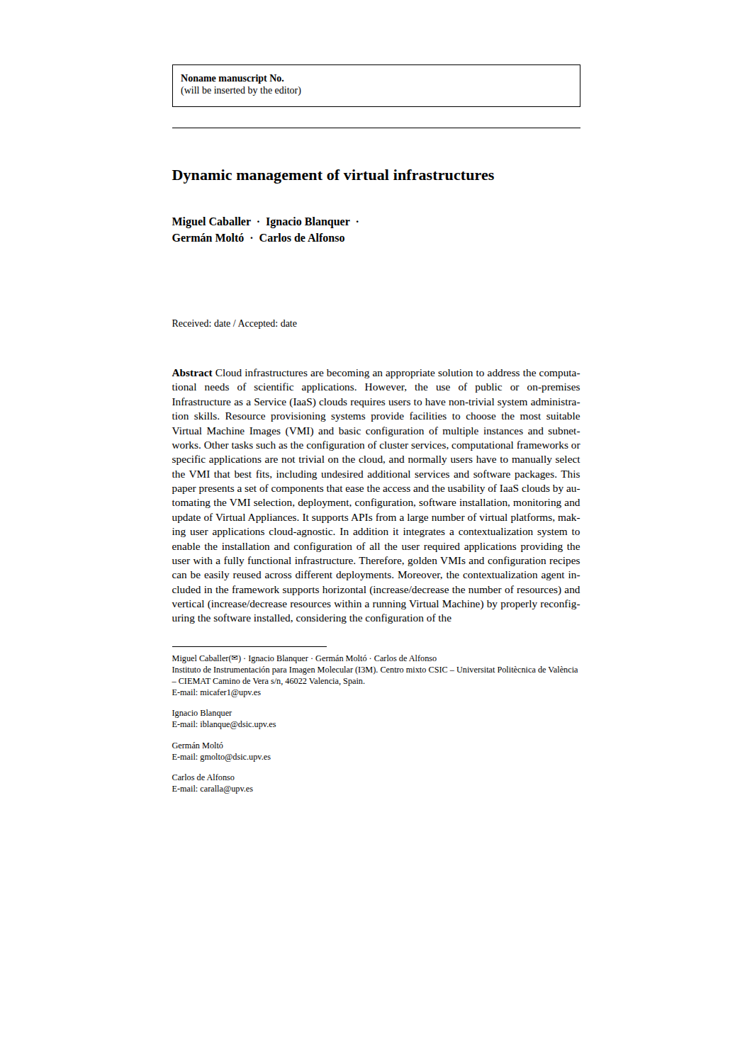Noname manuscript No.
(will be inserted by the editor)
Dynamic management of virtual infrastructures
Miguel Caballer · Ignacio Blanquer ·
Germán Moltó · Carlos de Alfonso
Received: date / Accepted: date
Abstract Cloud infrastructures are becoming an appropriate solution to address the computational needs of scientific applications. However, the use of public or on-premises Infrastructure as a Service (IaaS) clouds requires users to have non-trivial system administration skills. Resource provisioning systems provide facilities to choose the most suitable Virtual Machine Images (VMI) and basic configuration of multiple instances and subnetworks. Other tasks such as the configuration of cluster services, computational frameworks or specific applications are not trivial on the cloud, and normally users have to manually select the VMI that best fits, including undesired additional services and software packages. This paper presents a set of components that ease the access and the usability of IaaS clouds by automating the VMI selection, deployment, configuration, software installation, monitoring and update of Virtual Appliances. It supports APIs from a large number of virtual platforms, making user applications cloud-agnostic. In addition it integrates a contextualization system to enable the installation and configuration of all the user required applications providing the user with a fully functional infrastructure. Therefore, golden VMIs and configuration recipes can be easily reused across different deployments. Moreover, the contextualization agent included in the framework supports horizontal (increase/decrease the number of resources) and vertical (increase/decrease resources within a running Virtual Machine) by properly reconfiguring the software installed, considering the configuration of the
Miguel Caballer(✉) · Ignacio Blanquer · Germán Moltó · Carlos de Alfonso
Instituto de Instrumentación para Imagen Molecular (I3M). Centro mixto CSIC – Universitat Politècnica de València – CIEMAT Camino de Vera s/n, 46022 Valencia, Spain.
E-mail: micafer1@upv.es
Ignacio Blanquer
E-mail: iblanque@dsic.upv.es
Germán Moltó
E-mail: gmolto@dsic.upv.es
Carlos de Alfonso
E-mail: caralla@upv.es